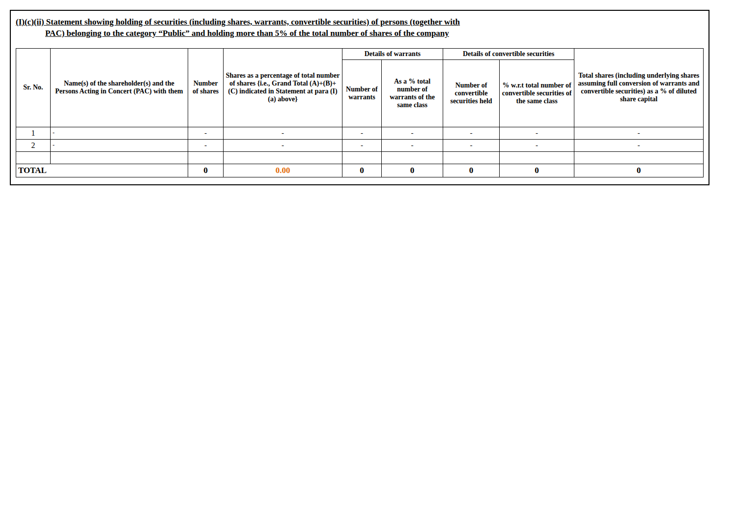(I)(c)(ii) Statement showing holding of securities (including shares, warrants, convertible securities) of persons (together with PAC) belonging to the category “Public” and holding more than 5% of the total number of shares of the company
| Sr. No. | Name(s) of the shareholder(s) and the Persons Acting in Concert (PAC) with them | Number of shares | Shares as a percentage of total number of shares {i.e., Grand Total (A)+(B)+(C) indicated in Statement at para (I)(a) above} | Details of warrants | Details of convertible securities | Total shares (including underlying shares assuming full conversion of warrants and convertible securities) as a % of diluted share capital |
| --- | --- | --- | --- | --- | --- | --- |
| Number of warrants | As a % total number of warrants of the same class | Number of convertible securities held | % w.r.t total number of convertible securities of the same class |
| 1 | - | - | - | - | - | - | - | - |
| 2 | - | - | - | - | - | - | - | - |
| TOTAL | | 0 | 0.00 | 0 | 0 | 0 | 0 | 0 |